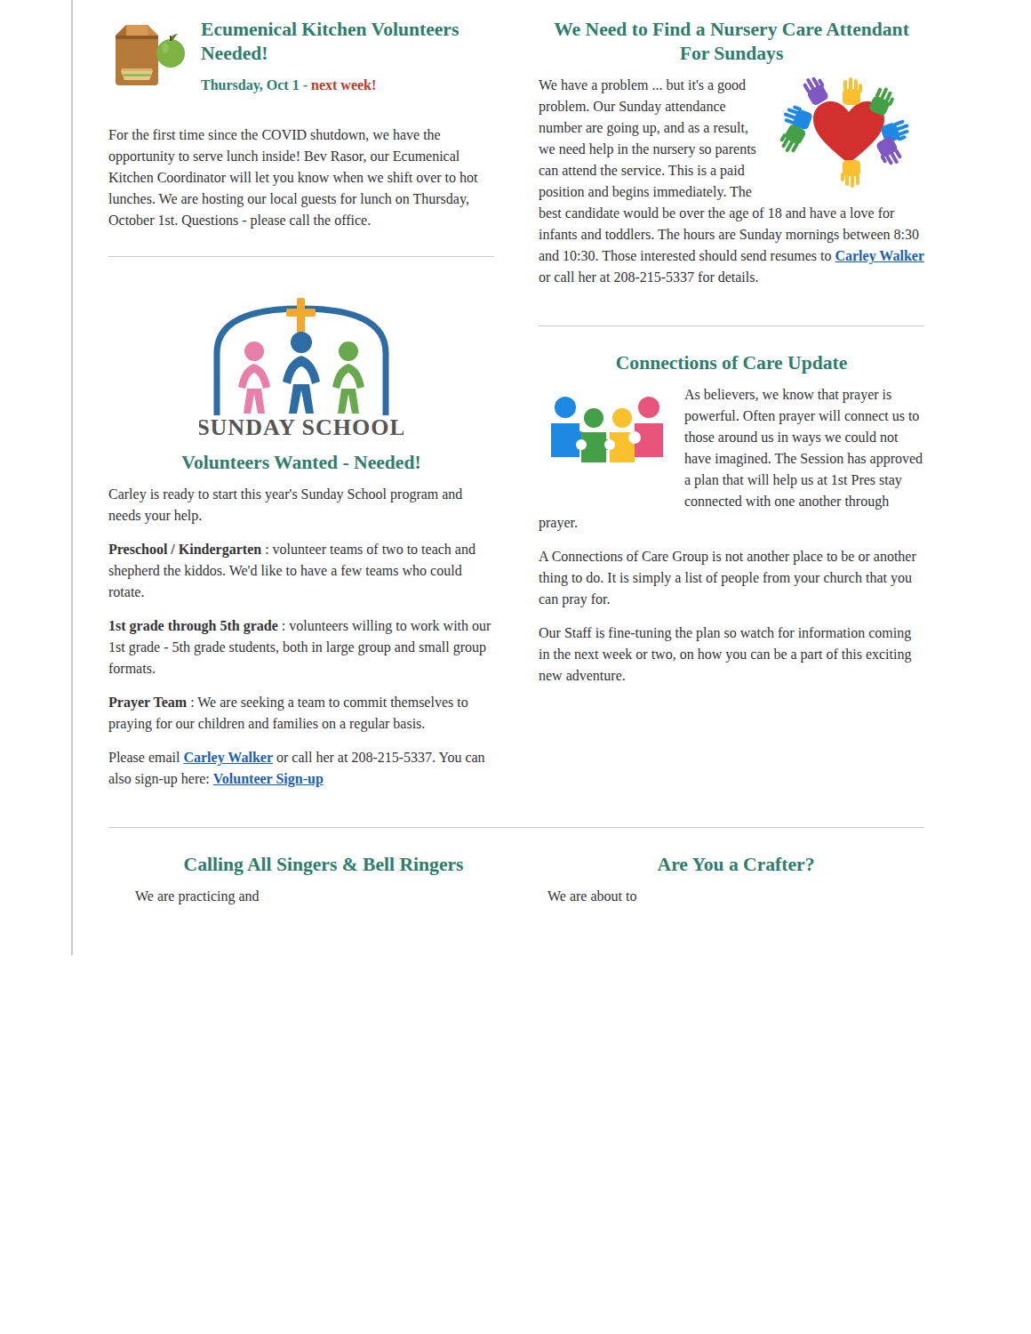Ecumenical Kitchen Volunteers Needed!
Thursday, Oct 1 - next week!
For the first time since the COVID shutdown, we have the opportunity to serve lunch inside! Bev Rasor, our Ecumenical Kitchen Coordinator will let you know when we shift over to hot lunches. We are hosting our local guests for lunch on Thursday, October 1st. Questions - please call the office.
SUNDAY SCHOOL
Volunteers Wanted - Needed!
Carley is ready to start this year's Sunday School program and needs your help.
Preschool / Kindergarten : volunteer teams of two to teach and shepherd the kiddos. We'd like to have a few teams who could rotate.
1st grade through 5th grade : volunteers willing to work with our 1st grade - 5th grade students, both in large group and small group formats.
Prayer Team : We are seeking a team to commit themselves to praying for our children and families on a regular basis.
Please email Carley Walker or call her at 208-215-5337. You can also sign-up here: Volunteer Sign-up
We Need to Find a Nursery Care Attendant For Sundays
We have a problem ... but it's a good problem. Our Sunday attendance number are going up, and as a result, we need help in the nursery so parents can attend the service. This is a paid position and begins immediately. The best candidate would be over the age of 18 and have a love for infants and toddlers. The hours are Sunday mornings between 8:30 and 10:30. Those interested should send resumes to Carley Walker or call her at 208-215-5337 for details.
Connections of Care Update
As believers, we know that prayer is powerful. Often prayer will connect us to those around us in ways we could not have imagined. The Session has approved a plan that will help us at 1st Pres stay connected with one another through prayer.
A Connections of Care Group is not another place to be or another thing to do. It is simply a list of people from your church that you can pray for.
Our Staff is fine-tuning the plan so watch for information coming in the next week or two, on how you can be a part of this exciting new adventure.
Calling All Singers & Bell Ringers
We are practicing and
Are You a Crafter?
We are about to